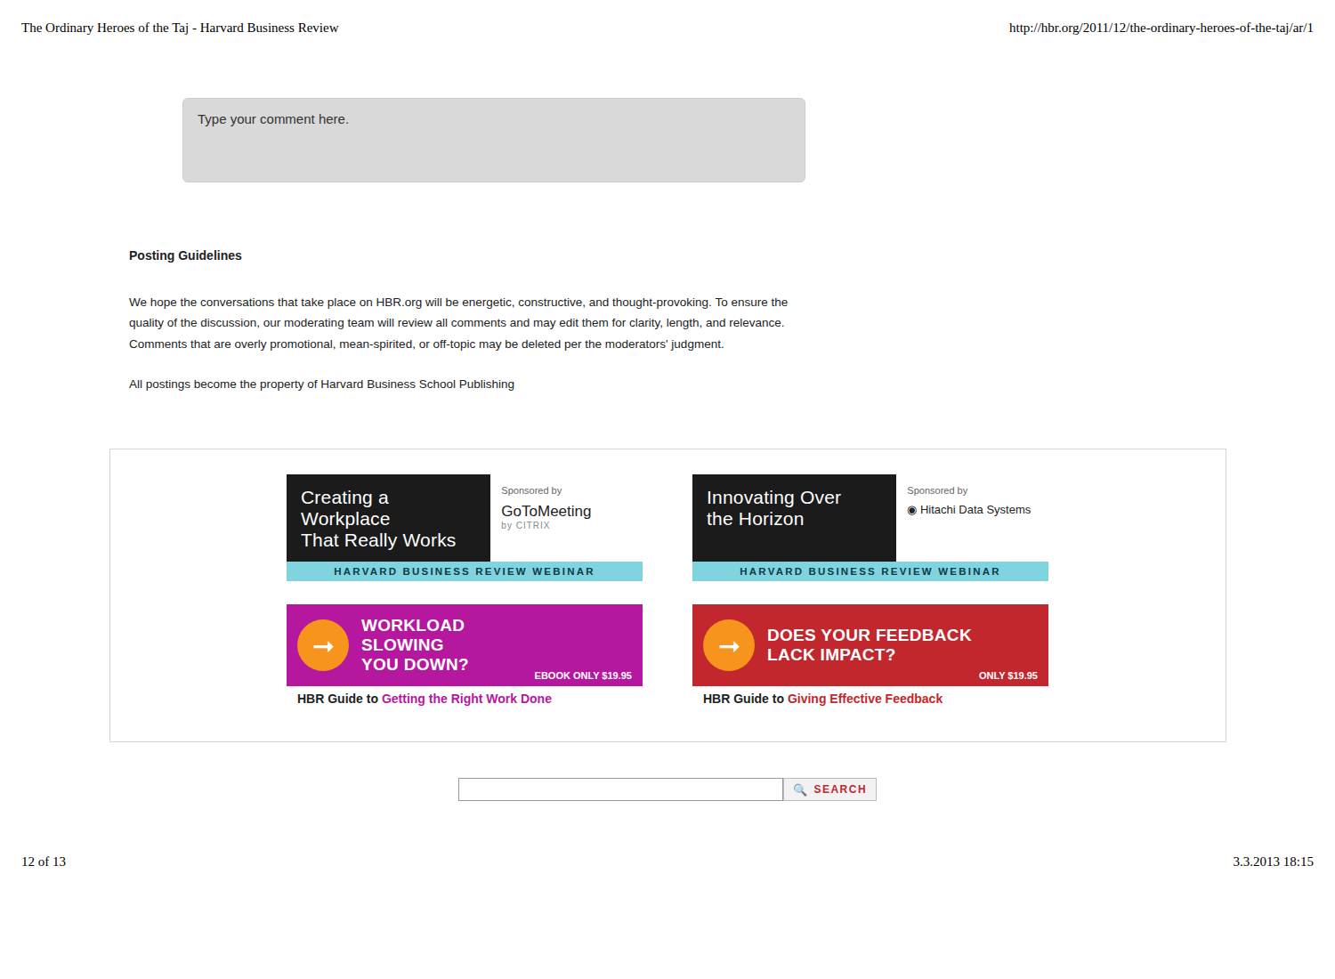The Ordinary Heroes of the Taj - Harvard Business Review
http://hbr.org/2011/12/the-ordinary-heroes-of-the-taj/ar/1
Type your comment here.
Posting Guidelines
We hope the conversations that take place on HBR.org will be energetic, constructive, and thought-provoking. To ensure the quality of the discussion, our moderating team will review all comments and may edit them for clarity, length, and relevance. Comments that are overly promotional, mean-spirited, or off-topic may be deleted per the moderators' judgment.
All postings become the property of Harvard Business School Publishing
Creating a Workplace
That Really Works
Sponsored by
GoTo Meetingby CITRIX
HARVARD BUSINESS REVIEW WEBINAR
Innovating Over
the Horizon
Sponsored by
◉ Hitachi Data Systems
HARVARD BUSINESS REVIEW WEBINAR
➞
WORKLOAD SLOWING
YOU DOWN?
EBOOK ONLY $19.95
HBR Guide to Getting the Right Work Done
➞
DOES YOUR FEEDBACK
LACK IMPACT?
ONLY $19.95
HBR Guide to Giving Effective Feedback
🔍SEARCH
12 of 13
3.3.2013 18:15